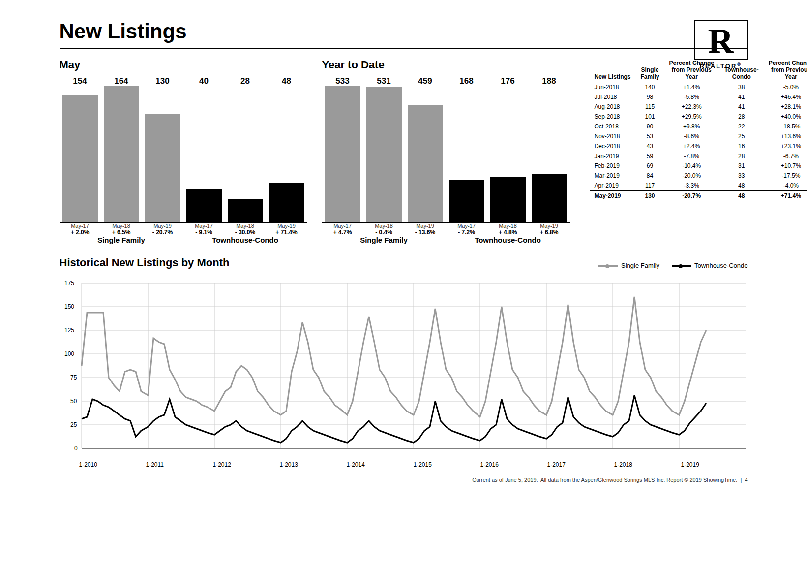R
REALTOR®
New Listings
May
| 154 | 164 | 130 | 40 | 28 | 48 |
| May-17 | May-18 | May-19 | May-17 | May-18 | May-19 |
| + 2.0% | + 6.5% | - 20.7% | - 9.1% | - 30.0% | + 71.4% |
| Single Family | Townhouse-Condo |
Year to Date
| 533 | 531 | 459 | 168 | 176 | 188 |
| May-17 | May-18 | May-19 | May-17 | May-18 | May-19 |
| + 4.7% | - 0.4% | - 13.6% | - 7.2% | + 4.8% | + 6.8% |
| Single Family | Townhouse-Condo |
| New Listings | Single Family | Percent Change from Previous Year | Townhouse- Condo | Percent Change from Previous Year |
| --- | --- | --- | --- | --- |
| Jun-2018 | 140 | +1.4% | 38 | -5.0% |
| Jul-2018 | 98 | -5.8% | 41 | +46.4% |
| Aug-2018 | 115 | +22.3% | 41 | +28.1% |
| Sep-2018 | 101 | +29.5% | 28 | +40.0% |
| Oct-2018 | 90 | +9.8% | 22 | -18.5% |
| Nov-2018 | 53 | -8.6% | 25 | +13.6% |
| Dec-2018 | 43 | +2.4% | 16 | +23.1% |
| Jan-2019 | 59 | -7.8% | 28 | -6.7% |
| Feb-2019 | 69 | -10.4% | 31 | +10.7% |
| Mar-2019 | 84 | -20.0% | 33 | -17.5% |
| Apr-2019 | 117 | -3.3% | 48 | -4.0% |
| May-2019 | 130 | -20.7% | 48 | +71.4% |
Historical New Listings by Month
Single Family
Townhouse-Condo
175 150 125 100 75 50 25 0
1-2010
1-2011
1-2012
1-2013
1-2014
1-2015
1-2016
1-2017
1-2018
1-2019
Current as of June 5, 2019. All data from the Aspen/Glenwood Springs MLS Inc. Report © 2019 ShowingTime. | 4